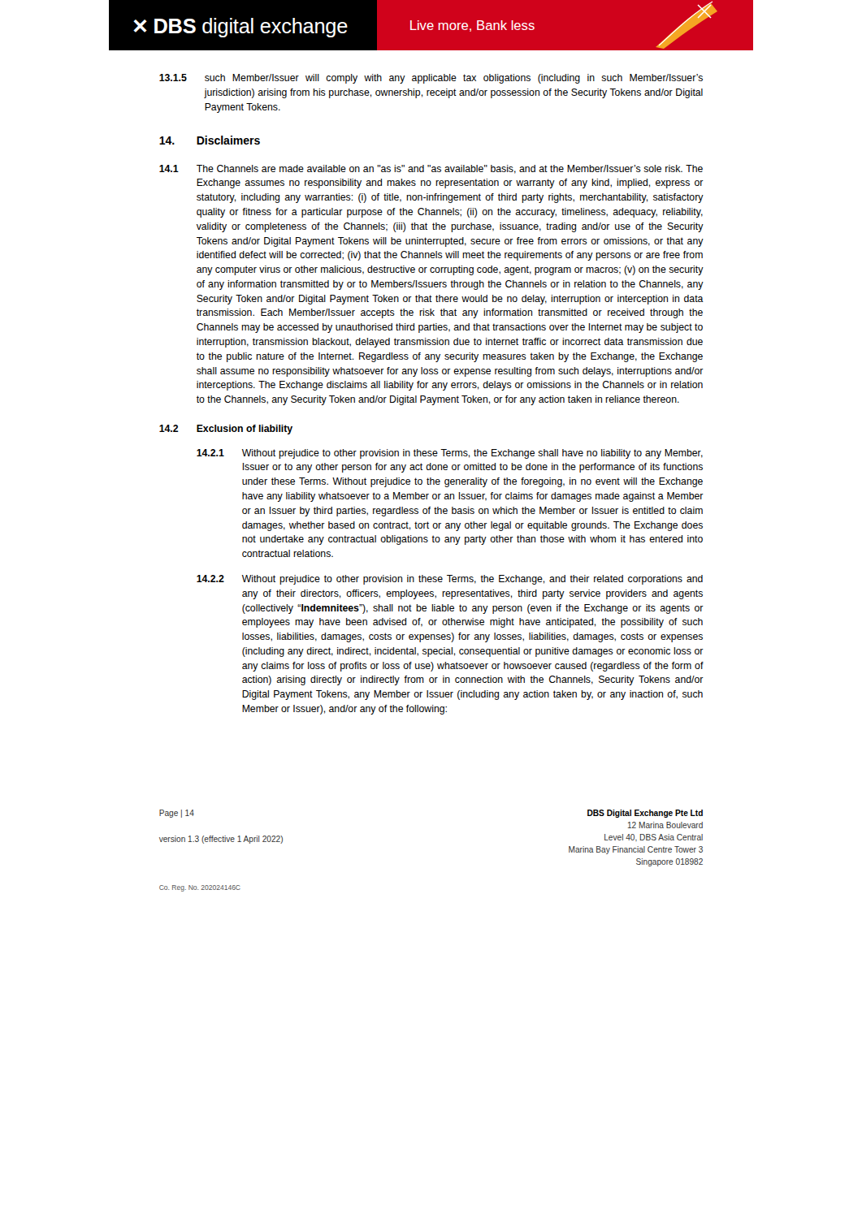✕ DBS digital exchange
Live more, Bank less
13.1.5
such Member/Issuer will comply with any applicable tax obligations (including in such Member/Issuer’s jurisdiction) arising from his purchase, ownership, receipt and/or possession of the Security Tokens and/or Digital Payment Tokens.
14. Disclaimers
14.1
The Channels are made available on an "as is" and "as available" basis, and at the Member/Issuer’s sole risk. The Exchange assumes no responsibility and makes no representation or warranty of any kind, implied, express or statutory, including any warranties: (i) of title, non-infringement of third party rights, merchantability, satisfactory quality or fitness for a particular purpose of the Channels; (ii) on the accuracy, timeliness, adequacy, reliability, validity or completeness of the Channels; (iii) that the purchase, issuance, trading and/or use of the Security Tokens and/or Digital Payment Tokens will be uninterrupted, secure or free from errors or omissions, or that any identified defect will be corrected; (iv) that the Channels will meet the requirements of any persons or are free from any computer virus or other malicious, destructive or corrupting code, agent, program or macros; (v) on the security of any information transmitted by or to Members/Issuers through the Channels or in relation to the Channels, any Security Token and/or Digital Payment Token or that there would be no delay, interruption or interception in data transmission. Each Member/Issuer accepts the risk that any information transmitted or received through the Channels may be accessed by unauthorised third parties, and that transactions over the Internet may be subject to interruption, transmission blackout, delayed transmission due to internet traffic or incorrect data transmission due to the public nature of the Internet. Regardless of any security measures taken by the Exchange, the Exchange shall assume no responsibility whatsoever for any loss or expense resulting from such delays, interruptions and/or interceptions. The Exchange disclaims all liability for any errors, delays or omissions in the Channels or in relation to the Channels, any Security Token and/or Digital Payment Token, or for any action taken in reliance thereon.
14.2 Exclusion of liability
14.2.1
Without prejudice to other provision in these Terms, the Exchange shall have no liability to any Member, Issuer or to any other person for any act done or omitted to be done in the performance of its functions under these Terms. Without prejudice to the generality of the foregoing, in no event will the Exchange have any liability whatsoever to a Member or an Issuer, for claims for damages made against a Member or an Issuer by third parties, regardless of the basis on which the Member or Issuer is entitled to claim damages, whether based on contract, tort or any other legal or equitable grounds. The Exchange does not undertake any contractual obligations to any party other than those with whom it has entered into contractual relations.
14.2.2
Without prejudice to other provision in these Terms, the Exchange, and their related corporations and any of their directors, officers, employees, representatives, third party service providers and agents (collectively “Indemnitees”), shall not be liable to any person (even if the Exchange or its agents or employees may have been advised of, or otherwise might have anticipated, the possibility of such losses, liabilities, damages, costs or expenses) for any losses, liabilities, damages, costs or expenses (including any direct, indirect, incidental, special, consequential or punitive damages or economic loss or any claims for loss of profits or loss of use) whatsoever or howsoever caused (regardless of the form of action) arising directly or indirectly from or in connection with the Channels, Security Tokens and/or Digital Payment Tokens, any Member or Issuer (including any action taken by, or any inaction of, such Member or Issuer), and/or any of the following:
Page | 14
version 1.3 (effective 1 April 2022)
DBS Digital Exchange Pte Ltd
12 Marina Boulevard
Level 40, DBS Asia Central
Marina Bay Financial Centre Tower 3
Singapore 018982
Co. Reg. No. 202024146C